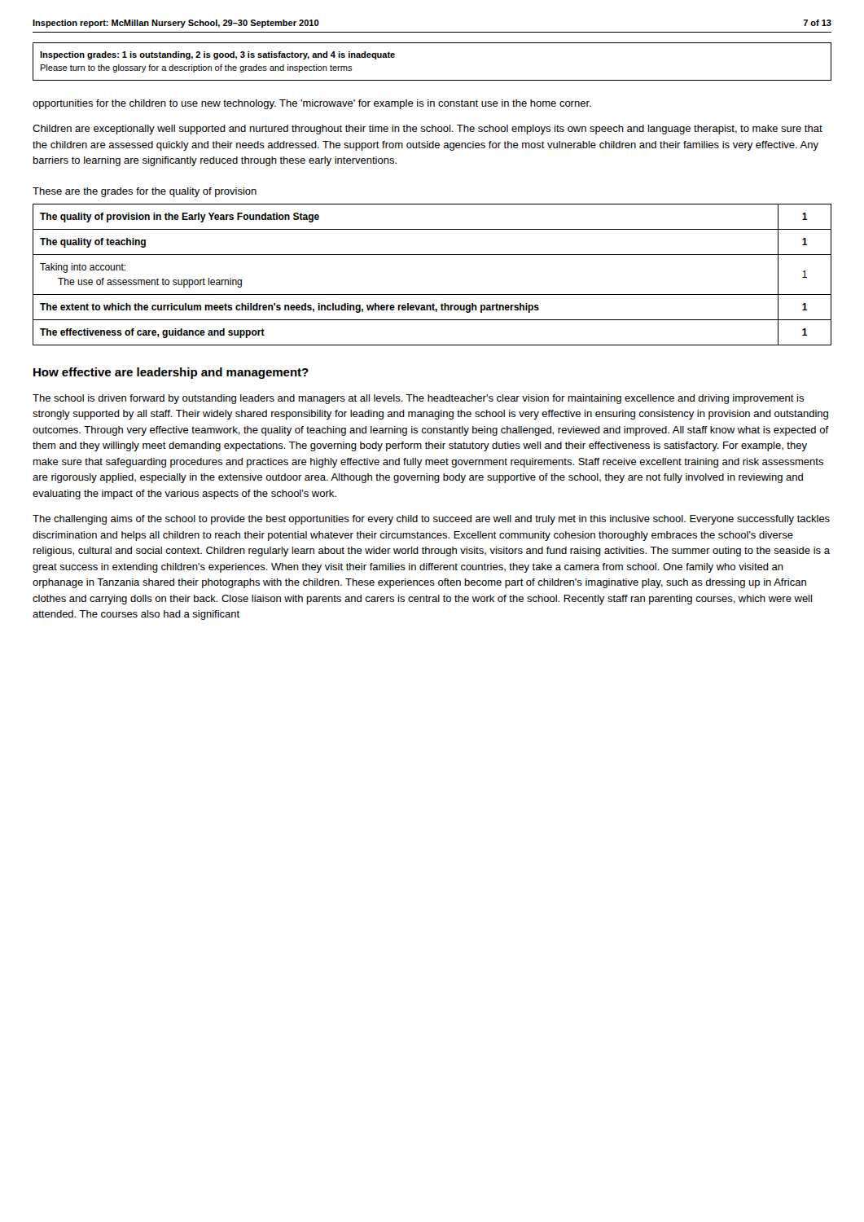Inspection report: McMillan Nursery School, 29–30 September 2010
7 of 13
Inspection grades: 1 is outstanding, 2 is good, 3 is satisfactory, and 4 is inadequate
Please turn to the glossary for a description of the grades and inspection terms
opportunities for the children to use new technology. The 'microwave' for example is in constant use in the home corner.
Children are exceptionally well supported and nurtured throughout their time in the school. The school employs its own speech and language therapist, to make sure that the children are assessed quickly and their needs addressed. The support from outside agencies for the most vulnerable children and their families is very effective. Any barriers to learning are significantly reduced through these early interventions.
These are the grades for the quality of provision
| The quality of provision in the Early Years Foundation Stage | 1 |
| The quality of teaching | 1 |
| Taking into account: The use of assessment to support learning | 1 |
| The extent to which the curriculum meets children's needs, including, where relevant, through partnerships | 1 |
| The effectiveness of care, guidance and support | 1 |
How effective are leadership and management?
The school is driven forward by outstanding leaders and managers at all levels. The headteacher's clear vision for maintaining excellence and driving improvement is strongly supported by all staff. Their widely shared responsibility for leading and managing the school is very effective in ensuring consistency in provision and outstanding outcomes. Through very effective teamwork, the quality of teaching and learning is constantly being challenged, reviewed and improved. All staff know what is expected of them and they willingly meet demanding expectations. The governing body perform their statutory duties well and their effectiveness is satisfactory. For example, they make sure that safeguarding procedures and practices are highly effective and fully meet government requirements. Staff receive excellent training and risk assessments are rigorously applied, especially in the extensive outdoor area. Although the governing body are supportive of the school, they are not fully involved in reviewing and evaluating the impact of the various aspects of the school's work.
The challenging aims of the school to provide the best opportunities for every child to succeed are well and truly met in this inclusive school. Everyone successfully tackles discrimination and helps all children to reach their potential whatever their circumstances. Excellent community cohesion thoroughly embraces the school's diverse religious, cultural and social context. Children regularly learn about the wider world through visits, visitors and fund raising activities. The summer outing to the seaside is a great success in extending children's experiences. When they visit their families in different countries, they take a camera from school. One family who visited an orphanage in Tanzania shared their photographs with the children. These experiences often become part of children's imaginative play, such as dressing up in African clothes and carrying dolls on their back. Close liaison with parents and carers is central to the work of the school. Recently staff ran parenting courses, which were well attended. The courses also had a significant